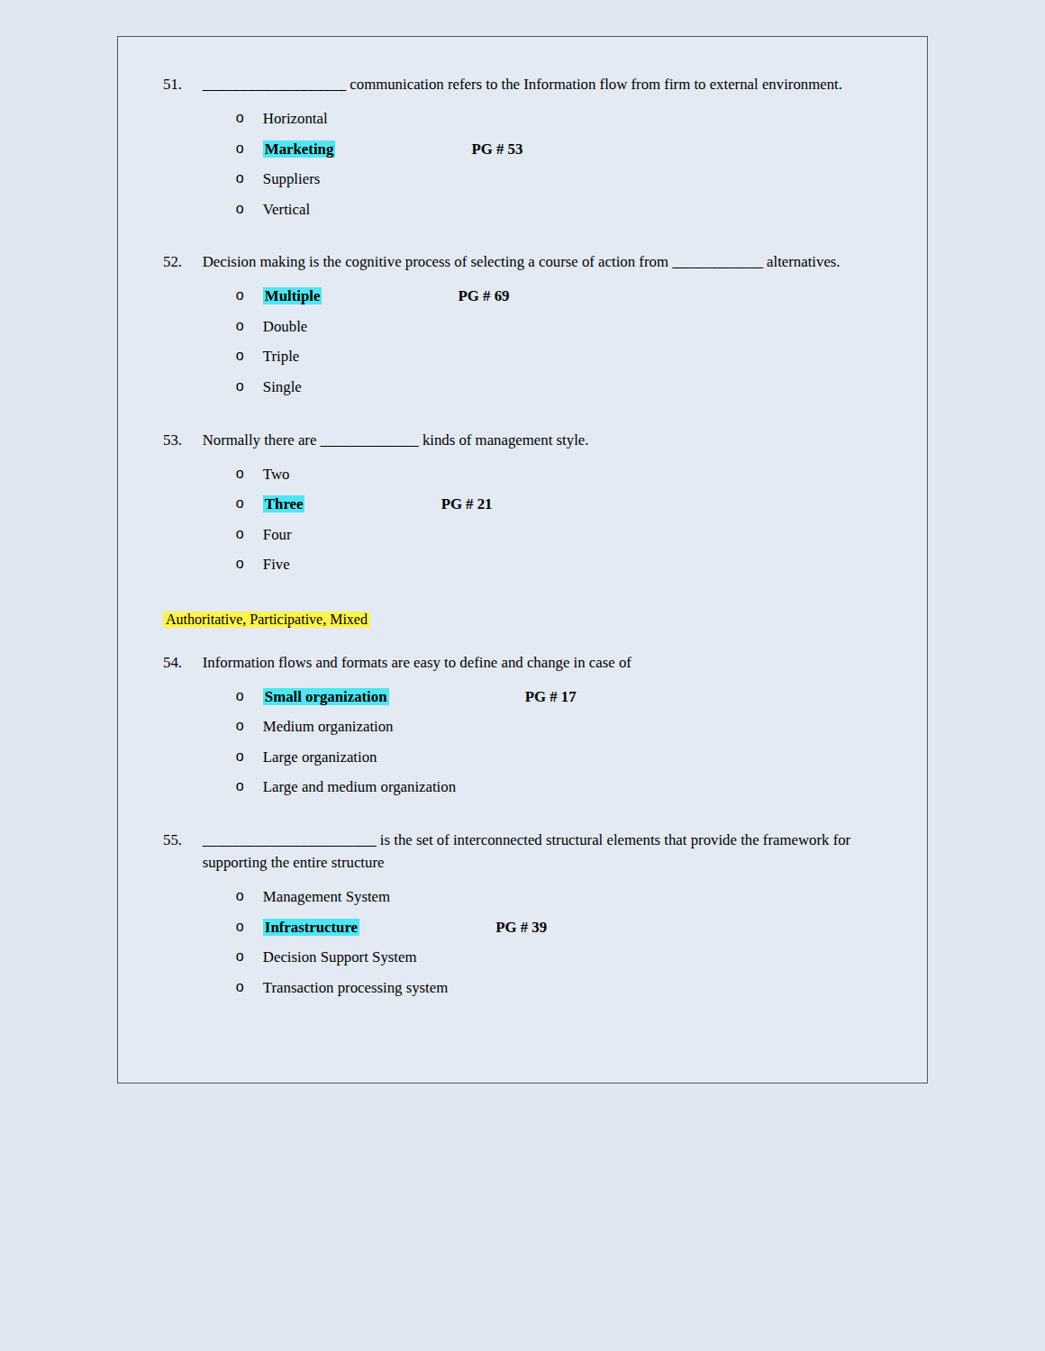___________________ communication refers to the Information flow from firm to external environment.
Horizontal
Marketing PG # 53
Suppliers
Vertical
Decision making is the cognitive process of selecting a course of action from ____________ alternatives.
Multiple PG # 69
Double
Triple
Single
Normally there are _____________ kinds of management style.
Two
Three PG # 21
Four
Five
Authoritative, Participative, Mixed
Information flows and formats are easy to define and change in case of
Small organization PG # 17
Medium organization
Large organization
Large and medium organization
_______________________ is the set of interconnected structural elements that provide the framework for supporting the entire structure
Management System
Infrastructure PG # 39
Decision Support System
Transaction processing system